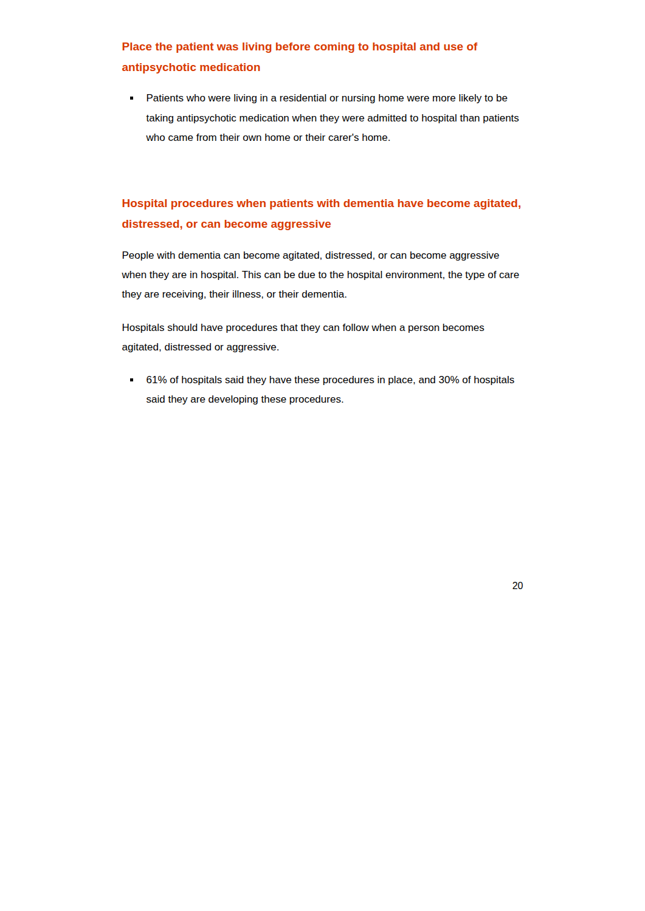Place the patient was living before coming to hospital and use of antipsychotic medication
Patients who were living in a residential or nursing home were more likely to be taking antipsychotic medication when they were admitted to hospital than patients who came from their own home or their carer's home.
Hospital procedures when patients with dementia have become agitated, distressed, or can become aggressive
People with dementia can become agitated, distressed, or can become aggressive when they are in hospital. This can be due to the hospital environment, the type of care they are receiving, their illness, or their dementia.
Hospitals should have procedures that they can follow when a person becomes agitated, distressed or aggressive.
61% of hospitals said they have these procedures in place, and 30% of hospitals said they are developing these procedures.
20